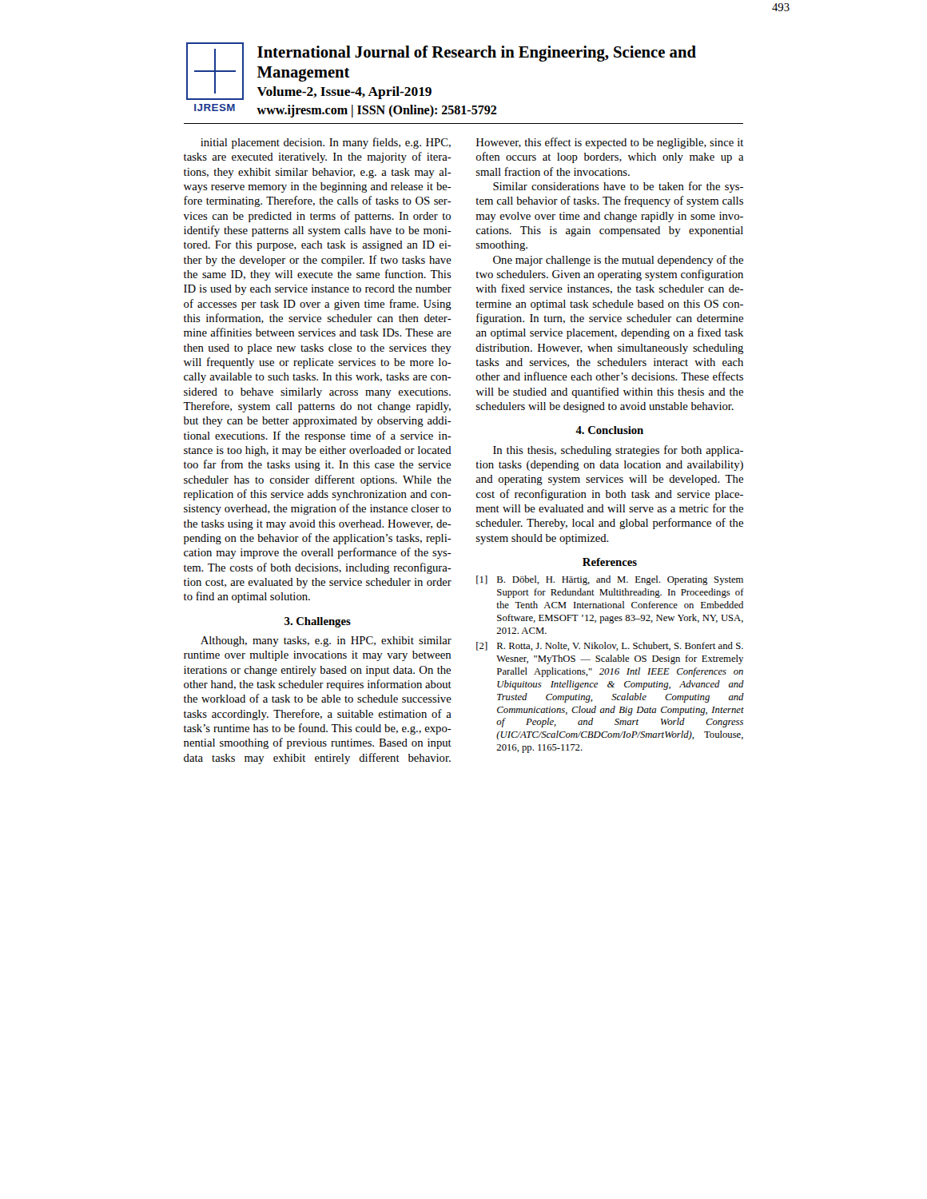493
IJRESM
International Journal of Research in Engineering, Science and Management
Volume-2, Issue-4, April-2019
www.ijresm.com | ISSN (Online): 2581-5792
initial placement decision. In many fields, e.g. HPC, tasks are executed iteratively. In the majority of iterations, they exhibit similar behavior, e.g. a task may always reserve memory in the beginning and release it before terminating. Therefore, the calls of tasks to OS services can be predicted in terms of patterns. In order to identify these patterns all system calls have to be monitored. For this purpose, each task is assigned an ID either by the developer or the compiler. If two tasks have the same ID, they will execute the same function. This ID is used by each service instance to record the number of accesses per task ID over a given time frame. Using this information, the service scheduler can then determine affinities between services and task IDs. These are then used to place new tasks close to the services they will frequently use or replicate services to be more locally available to such tasks. In this work, tasks are considered to behave similarly across many executions. Therefore, system call patterns do not change rapidly, but they can be better approximated by observing additional executions. If the response time of a service instance is too high, it may be either overloaded or located too far from the tasks using it. In this case the service scheduler has to consider different options. While the replication of this service adds synchronization and consistency overhead, the migration of the instance closer to the tasks using it may avoid this overhead. However, depending on the behavior of the application’s tasks, replication may improve the overall performance of the system. The costs of both decisions, including reconfiguration cost, are evaluated by the service scheduler in order to find an optimal solution.
3. Challenges
Although, many tasks, e.g. in HPC, exhibit similar runtime over multiple invocations it may vary between iterations or change entirely based on input data. On the other hand, the task scheduler requires information about the workload of a task to be able to schedule successive tasks accordingly. Therefore, a suitable estimation of a task’s runtime has to be found. This could be, e.g., exponential smoothing of previous runtimes. Based on input data tasks may exhibit entirely different behavior. However, this effect is expected to be negligible, since it often occurs at loop borders, which only make up a small fraction of the invocations.
Similar considerations have to be taken for the system call behavior of tasks. The frequency of system calls may evolve over time and change rapidly in some invocations. This is again compensated by exponential smoothing.
One major challenge is the mutual dependency of the two schedulers. Given an operating system configuration with fixed service instances, the task scheduler can determine an optimal task schedule based on this OS configuration. In turn, the service scheduler can determine an optimal service placement, depending on a fixed task distribution. However, when simultaneously scheduling tasks and services, the schedulers interact with each other and influence each other’s decisions. These effects will be studied and quantified within this thesis and the schedulers will be designed to avoid unstable behavior.
4. Conclusion
In this thesis, scheduling strategies for both application tasks (depending on data location and availability) and operating system services will be developed. The cost of reconfiguration in both task and service placement will be evaluated and will serve as a metric for the scheduler. Thereby, local and global performance of the system should be optimized.
References
[1]
B. Döbel, H. Härtig, and M. Engel. Operating System Support for Redundant Multithreading. In Proceedings of the Tenth ACM International Conference on Embedded Software, EMSOFT ’12, pages 83–92, New York, NY, USA, 2012. ACM.
[2]
R. Rotta, J. Nolte, V. Nikolov, L. Schubert, S. Bonfert and S. Wesner, "MyThOS — Scalable OS Design for Extremely Parallel Applications," 2016 Intl IEEE Conferences on Ubiquitous Intelligence & Computing, Advanced and Trusted Computing, Scalable Computing and Communications, Cloud and Big Data Computing, Internet of People, and Smart World Congress (UIC/ATC/ScalCom/CBDCom/IoP/SmartWorld), Toulouse, 2016, pp. 1165-1172.